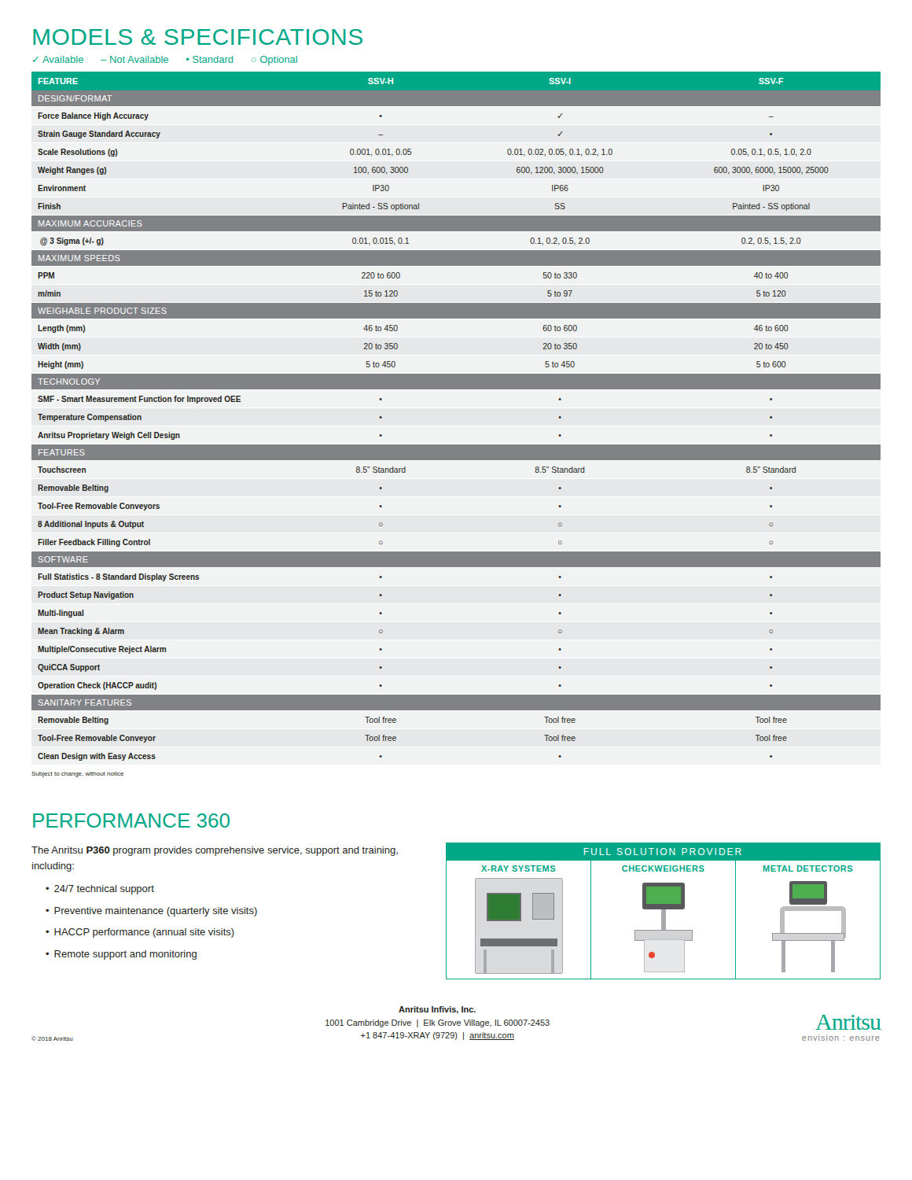MODELS & SPECIFICATIONS
✓ Available – Not Available • Standard ○ Optional
| FEATURE | SSV-H | SSV-I | SSV-F |
| --- | --- | --- | --- |
| DESIGN/FORMAT |
| Force Balance High Accuracy | • | ✓ | – |
| Strain Gauge Standard Accuracy | – | ✓ | • |
| Scale Resolutions (g) | 0.001, 0.01, 0.05 | 0.01, 0.02, 0.05, 0.1, 0.2, 1.0 | 0.05, 0.1, 0.5, 1.0, 2.0 |
| Weight Ranges (g) | 100, 600, 3000 | 600, 1200, 3000, 15000 | 600, 3000, 6000, 15000, 25000 |
| Environment | IP30 | IP66 | IP30 |
| Finish | Painted - SS optional | SS | Painted - SS optional |
| MAXIMUM ACCURACIES |
| @ 3 Sigma (+/- g) | 0.01, 0.015, 0.1 | 0.1, 0.2, 0.5, 2.0 | 0.2, 0.5, 1.5, 2.0 |
| MAXIMUM SPEEDS |
| PPM | 220 to 600 | 50 to 330 | 40 to 400 |
| m/min | 15 to 120 | 5 to 97 | 5 to 120 |
| WEIGHABLE PRODUCT SIZES |
| Length (mm) | 46 to 450 | 60 to 600 | 46 to 600 |
| Width (mm) | 20 to 350 | 20 to 350 | 20 to 450 |
| Height (mm) | 5 to 450 | 5 to 450 | 5 to 600 |
| TECHNOLOGY |
| SMF - Smart Measurement Function for Improved OEE | • | • | • |
| Temperature Compensation | • | • | • |
| Anritsu Proprietary Weigh Cell Design | • | • | • |
| FEATURES |
| Touchscreen | 8.5” Standard | 8.5” Standard | 8.5” Standard |
| Removable Belting | • | • | • |
| Tool-Free Removable Conveyors | • | • | • |
| 8 Additional Inputs & Output | ○ | ○ | ○ |
| Filler Feedback Filling Control | ○ | ○ | ○ |
| SOFTWARE |
| Full Statistics - 8 Standard Display Screens | • | • | • |
| Product Setup Navigation | • | • | • |
| Multi-lingual | • | • | • |
| Mean Tracking & Alarm | ○ | ○ | ○ |
| Multiple/Consecutive Reject Alarm | • | • | • |
| QuiCCA Support | • | • | • |
| Operation Check (HACCP audit) | • | • | • |
| SANITARY FEATURES |
| Removable Belting | Tool free | Tool free | Tool free |
| Tool-Free Removable Conveyor | Tool free | Tool free | Tool free |
| Clean Design with Easy Access | • | • | • |
Subject to change, without notice
PERFORMANCE 360
The Anritsu P360 program provides comprehensive service, support and training, including:
24/7 technical support
Preventive maintenance (quarterly site visits)
HACCP performance (annual site visits)
Remote support and monitoring
FULL SOLUTION PROVIDER
X-RAY SYSTEMS
CHECKWEIGHERS
METAL DETECTORS
© 2018 Anritsu
Anritsu Infivis, Inc.
1001 Cambridge Drive | Elk Grove Village, IL 60007-2453
+1 847-419-XRAY (9729) | anritsu.com
Anritsu
envision : ensure